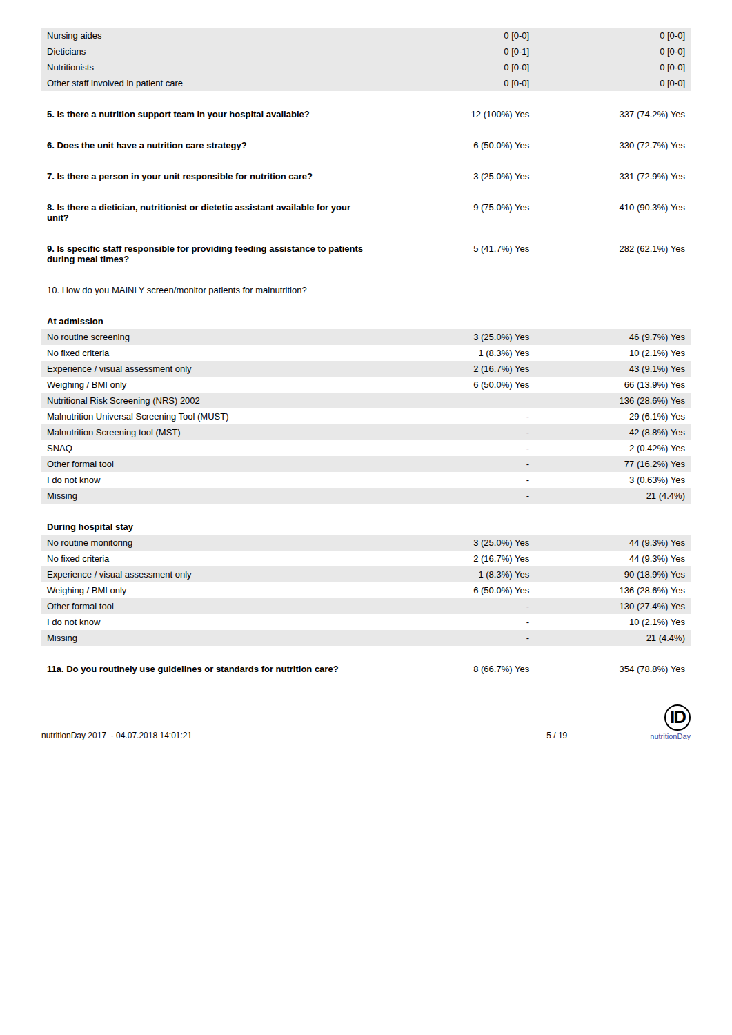| Nursing aides | 0 [0-0] | 0 [0-0] |
| Dieticians | 0 [0-1] | 0 [0-0] |
| Nutritionists | 0 [0-0] | 0 [0-0] |
| Other staff involved in patient care | 0 [0-0] | 0 [0-0] |
| 5. Is there a nutrition support team in your hospital available? | 12 (100%) Yes | 337 (74.2%) Yes |
| 6. Does the unit have a nutrition care strategy? | 6 (50.0%) Yes | 330 (72.7%) Yes |
| 7. Is there a person in your unit responsible for nutrition care? | 3 (25.0%) Yes | 331 (72.9%) Yes |
| 8. Is there a dietician, nutritionist or dietetic assistant available for your unit? | 9 (75.0%) Yes | 410 (90.3%) Yes |
| 9. Is specific staff responsible for providing feeding assistance to patients during meal times? | 5 (41.7%) Yes | 282 (62.1%) Yes |
| 10. How do you MAINLY screen/monitor patients for malnutrition? | | |
| At admission | | |
| No routine screening | 3 (25.0%) Yes | 46 (9.7%) Yes |
| No fixed criteria | 1 (8.3%) Yes | 10 (2.1%) Yes |
| Experience / visual assessment only | 2 (16.7%) Yes | 43 (9.1%) Yes |
| Weighing / BMI only | 6 (50.0%) Yes | 66 (13.9%) Yes |
| Nutritional Risk Screening (NRS) 2002 | | 136 (28.6%) Yes |
| Malnutrition Universal Screening Tool (MUST) | - | 29 (6.1%) Yes |
| Malnutrition Screening tool (MST) | - | 42 (8.8%) Yes |
| SNAQ | - | 2 (0.42%) Yes |
| Other formal tool | - | 77 (16.2%) Yes |
| I do not know | - | 3 (0.63%) Yes |
| Missing | - | 21 (4.4%) |
| During hospital stay | | |
| No routine monitoring | 3 (25.0%) Yes | 44 (9.3%) Yes |
| No fixed criteria | 2 (16.7%) Yes | 44 (9.3%) Yes |
| Experience / visual assessment only | 1 (8.3%) Yes | 90 (18.9%) Yes |
| Weighing / BMI only | 6 (50.0%) Yes | 136 (28.6%) Yes |
| Other formal tool | - | 130 (27.4%) Yes |
| I do not know | - | 10 (2.1%) Yes |
| Missing | - | 21 (4.4%) |
| 11a. Do you routinely use guidelines or standards for nutrition care? | 8 (66.7%) Yes | 354 (78.8%) Yes |
nutritionDay 2017 - 04.07.2018 14:01:21
5 / 19
ID
nutrition Day